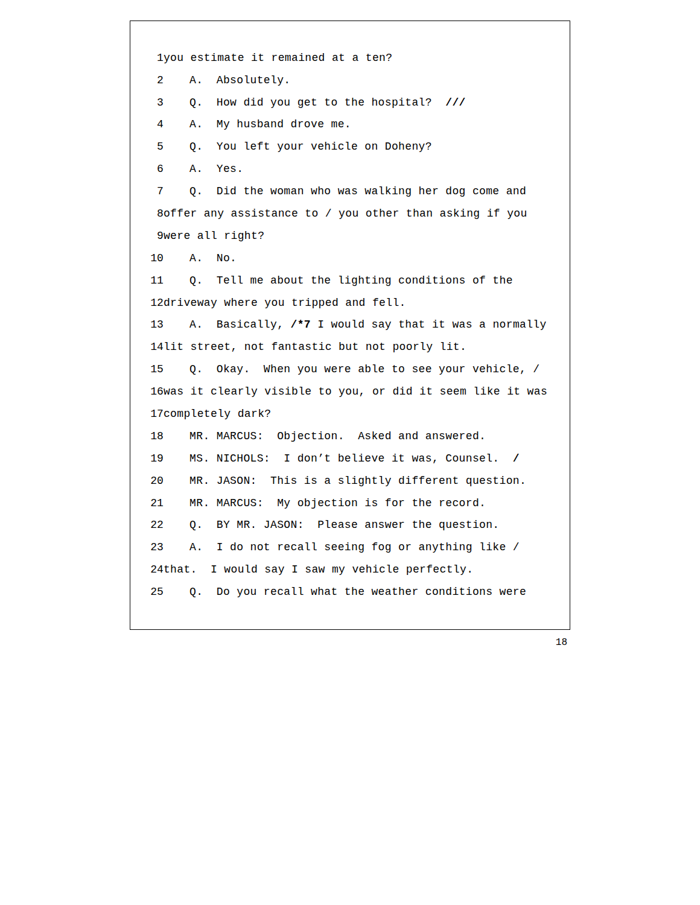| 1 | you estimate it remained at a ten? |
| 2 | A. Absolutely. |
| 3 | Q. How did you get to the hospital? /// |
| 4 | A. My husband drove me. |
| 5 | Q. You left your vehicle on Doheny? |
| 6 | A. Yes. |
| 7 | Q. Did the woman who was walking her dog come and |
| 8 | offer any assistance to / you other than asking if you |
| 9 | were all right? |
| 10 | A. No. |
| 11 | Q. Tell me about the lighting conditions of the |
| 12 | driveway where you tripped and fell. |
| 13 | A. Basically, /*7 I would say that it was a normally |
| 14 | lit street, not fantastic but not poorly lit. |
| 15 | Q. Okay. When you were able to see your vehicle, / |
| 16 | was it clearly visible to you, or did it seem like it was |
| 17 | completely dark? |
| 18 | MR. MARCUS: Objection. Asked and answered. |
| 19 | MS. NICHOLS: I don’t believe it was, Counsel. / |
| 20 | MR. JASON: This is a slightly different question. |
| 21 | MR. MARCUS: My objection is for the record. |
| 22 | Q. BY MR. JASON: Please answer the question. |
| 23 | A. I do not recall seeing fog or anything like / |
| 24 | that. I would say I saw my vehicle perfectly. |
| 25 | Q. Do you recall what the weather conditions were |
18